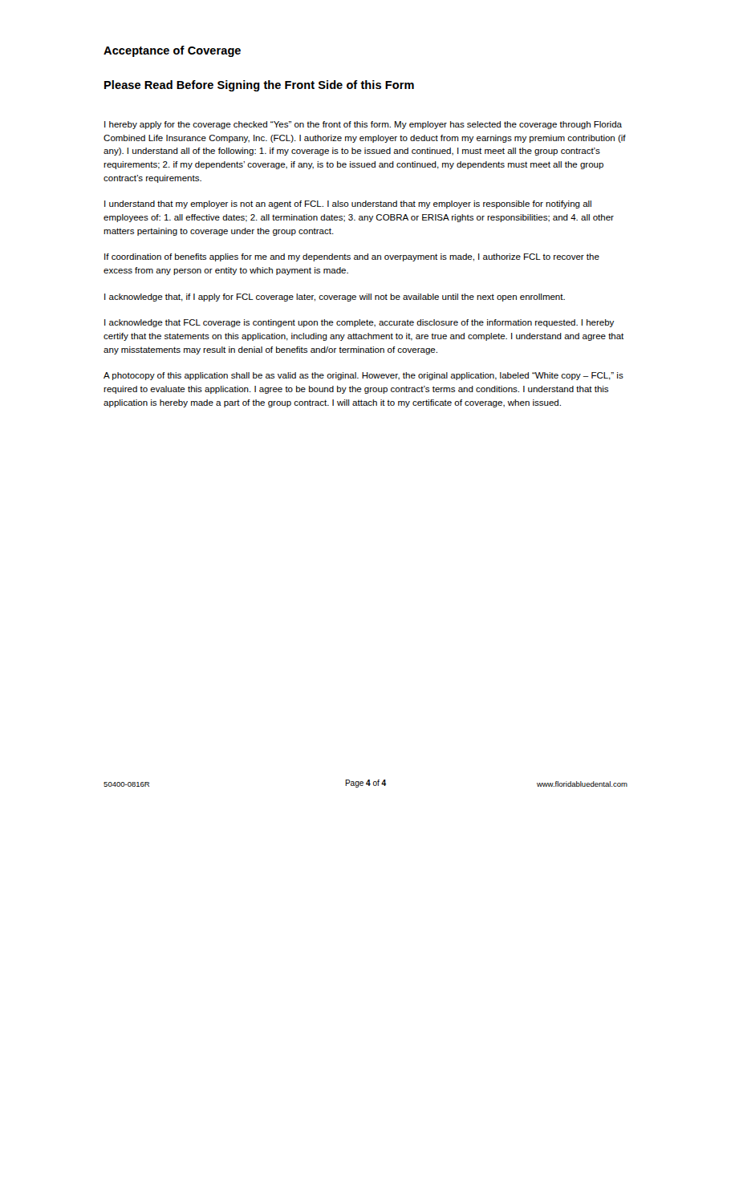Acceptance of Coverage
Please Read Before Signing the Front Side of this Form
I hereby apply for the coverage checked “Yes” on the front of this form. My employer has selected the coverage through Florida Combined Life Insurance Company, Inc. (FCL). I authorize my employer to deduct from my earnings my premium contribution (if any). I understand all of the following: 1. if my coverage is to be issued and continued, I must meet all the group contract’s requirements; 2. if my dependents’ coverage, if any, is to be issued and continued, my dependents must meet all the group contract’s requirements.
I understand that my employer is not an agent of FCL. I also understand that my employer is responsible for notifying all employees of: 1. all effective dates; 2. all termination dates; 3. any COBRA or ERISA rights or responsibilities; and 4. all other matters pertaining to coverage under the group contract.
If coordination of benefits applies for me and my dependents and an overpayment is made, I authorize FCL to recover the excess from any person or entity to which payment is made.
I acknowledge that, if I apply for FCL coverage later, coverage will not be available until the next open enrollment.
I acknowledge that FCL coverage is contingent upon the complete, accurate disclosure of the information requested. I hereby certify that the statements on this application, including any attachment to it, are true and complete. I understand and agree that any misstatements may result in denial of benefits and/or termination of coverage.
A photocopy of this application shall be as valid as the original. However, the original application, labeled “White copy – FCL,” is required to evaluate this application. I agree to be bound by the group contract’s terms and conditions. I understand that this application is hereby made a part of the group contract. I will attach it to my certificate of coverage, when issued.
50400-0816R www.floridabluedental.com
Page 4 of 4